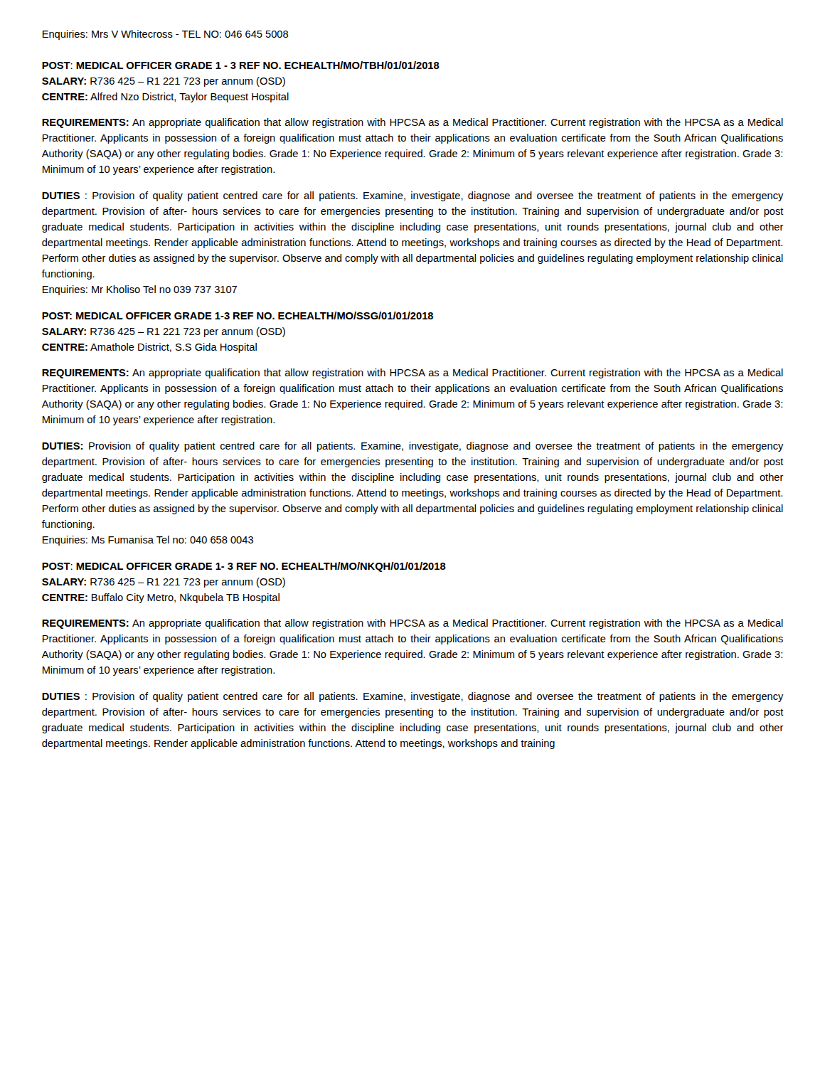Enquiries: Mrs V Whitecross - TEL NO: 046 645 5008
POST: MEDICAL OFFICER GRADE 1 - 3 REF NO. ECHEALTH/MO/TBH/01/01/2018
SALARY: R736 425 – R1 221 723 per annum (OSD)
CENTRE: Alfred Nzo District, Taylor Bequest Hospital
REQUIREMENTS: An appropriate qualification that allow registration with HPCSA as a Medical Practitioner. Current registration with the HPCSA as a Medical Practitioner. Applicants in possession of a foreign qualification must attach to their applications an evaluation certificate from the South African Qualifications Authority (SAQA) or any other regulating bodies. Grade 1: No Experience required. Grade 2: Minimum of 5 years relevant experience after registration. Grade 3: Minimum of 10 years’ experience after registration.
DUTIES : Provision of quality patient centred care for all patients. Examine, investigate, diagnose and oversee the treatment of patients in the emergency department. Provision of after- hours services to care for emergencies presenting to the institution. Training and supervision of undergraduate and/or post graduate medical students. Participation in activities within the discipline including case presentations, unit rounds presentations, journal club and other departmental meetings. Render applicable administration functions. Attend to meetings, workshops and training courses as directed by the Head of Department. Perform other duties as assigned by the supervisor. Observe and comply with all departmental policies and guidelines regulating employment relationship clinical functioning.
Enquiries: Mr Kholiso Tel no 039 737 3107
POST: MEDICAL OFFICER GRADE 1-3 REF NO. ECHEALTH/MO/SSG/01/01/2018
SALARY: R736 425 – R1 221 723 per annum (OSD)
CENTRE: Amathole District, S.S Gida Hospital
REQUIREMENTS: An appropriate qualification that allow registration with HPCSA as a Medical Practitioner. Current registration with the HPCSA as a Medical Practitioner. Applicants in possession of a foreign qualification must attach to their applications an evaluation certificate from the South African Qualifications Authority (SAQA) or any other regulating bodies. Grade 1: No Experience required. Grade 2: Minimum of 5 years relevant experience after registration. Grade 3: Minimum of 10 years’ experience after registration.
DUTIES: Provision of quality patient centred care for all patients. Examine, investigate, diagnose and oversee the treatment of patients in the emergency department. Provision of after- hours services to care for emergencies presenting to the institution. Training and supervision of undergraduate and/or post graduate medical students. Participation in activities within the discipline including case presentations, unit rounds presentations, journal club and other departmental meetings. Render applicable administration functions. Attend to meetings, workshops and training courses as directed by the Head of Department. Perform other duties as assigned by the supervisor. Observe and comply with all departmental policies and guidelines regulating employment relationship clinical functioning.
Enquiries: Ms Fumanisa Tel no: 040 658 0043
POST: MEDICAL OFFICER GRADE 1- 3 REF NO. ECHEALTH/MO/NKQH/01/01/2018
SALARY: R736 425 – R1 221 723 per annum (OSD)
CENTRE: Buffalo City Metro, Nkqubela TB Hospital
REQUIREMENTS: An appropriate qualification that allow registration with HPCSA as a Medical Practitioner. Current registration with the HPCSA as a Medical Practitioner. Applicants in possession of a foreign qualification must attach to their applications an evaluation certificate from the South African Qualifications Authority (SAQA) or any other regulating bodies. Grade 1: No Experience required. Grade 2: Minimum of 5 years relevant experience after registration. Grade 3: Minimum of 10 years’ experience after registration.
DUTIES : Provision of quality patient centred care for all patients. Examine, investigate, diagnose and oversee the treatment of patients in the emergency department. Provision of after- hours services to care for emergencies presenting to the institution. Training and supervision of undergraduate and/or post graduate medical students. Participation in activities within the discipline including case presentations, unit rounds presentations, journal club and other departmental meetings. Render applicable administration functions. Attend to meetings, workshops and training